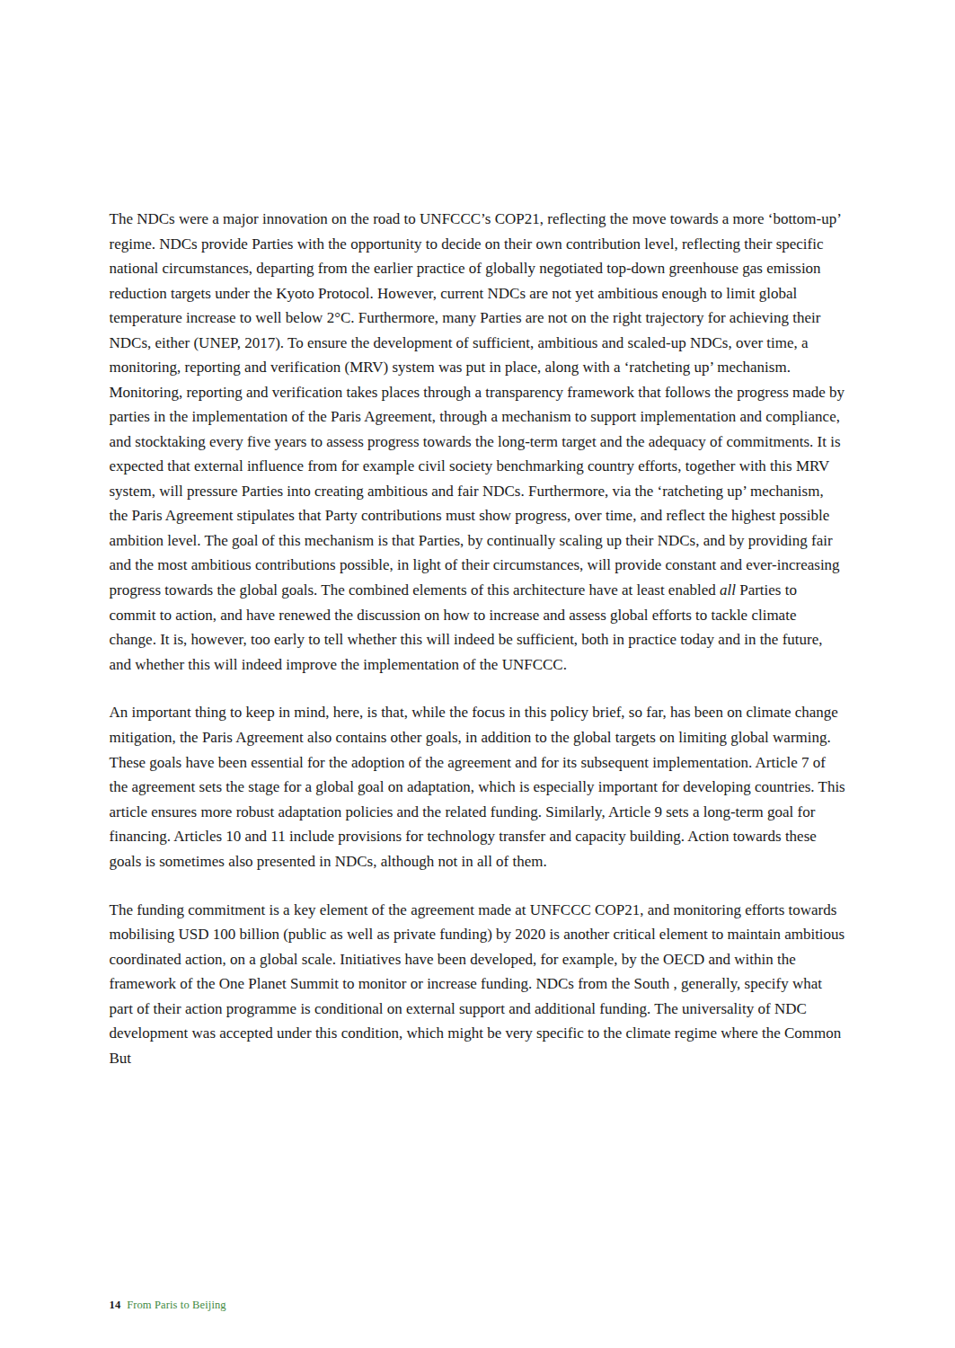The NDCs were a major innovation on the road to UNFCCC’s COP21, reflecting the move towards a more ‘bottom-up’ regime. NDCs provide Parties with the opportunity to decide on their own contribution level, reflecting their specific national circumstances, departing from the earlier practice of globally negotiated top-down greenhouse gas emission reduction targets under the Kyoto Protocol. However, current NDCs are not yet ambitious enough to limit global temperature increase to well below 2°C. Furthermore, many Parties are not on the right trajectory for achieving their NDCs, either (UNEP, 2017). To ensure the development of sufficient, ambitious and scaled-up NDCs, over time, a monitoring, reporting and verification (MRV) system was put in place, along with a ‘ratcheting up’ mechanism. Monitoring, reporting and verification takes places through a transparency framework that follows the progress made by parties in the implementation of the Paris Agreement, through a mechanism to support implementation and compliance, and stocktaking every five years to assess progress towards the long-term target and the adequacy of commitments. It is expected that external influence from for example civil society benchmarking country efforts, together with this MRV system, will pressure Parties into creating ambitious and fair NDCs. Furthermore, via the ‘ratcheting up’ mechanism, the Paris Agreement stipulates that Party contributions must show progress, over time, and reflect the highest possible ambition level. The goal of this mechanism is that Parties, by continually scaling up their NDCs, and by providing fair and the most ambitious contributions possible, in light of their circumstances, will provide constant and ever-increasing progress towards the global goals. The combined elements of this architecture have at least enabled all Parties to commit to action, and have renewed the discussion on how to increase and assess global efforts to tackle climate change. It is, however, too early to tell whether this will indeed be sufficient, both in practice today and in the future, and whether this will indeed improve the implementation of the UNFCCC.
An important thing to keep in mind, here, is that, while the focus in this policy brief, so far, has been on climate change mitigation, the Paris Agreement also contains other goals, in addition to the global targets on limiting global warming. These goals have been essential for the adoption of the agreement and for its subsequent implementation. Article 7 of the agreement sets the stage for a global goal on adaptation, which is especially important for developing countries. This article ensures more robust adaptation policies and the related funding. Similarly, Article 9 sets a long-term goal for financing. Articles 10 and 11 include provisions for technology transfer and capacity building. Action towards these goals is sometimes also presented in NDCs, although not in all of them.
The funding commitment is a key element of the agreement made at UNFCCC COP21, and monitoring efforts towards mobilising USD 100 billion (public as well as private funding) by 2020 is another critical element to maintain ambitious coordinated action, on a global scale. Initiatives have been developed, for example, by the OECD and within the framework of the One Planet Summit to monitor or increase funding. NDCs from the South , generally, specify what part of their action programme is conditional on external support and additional funding. The universality of NDC development was accepted under this condition, which might be very specific to the climate regime where the Common But
14 From Paris to Beijing